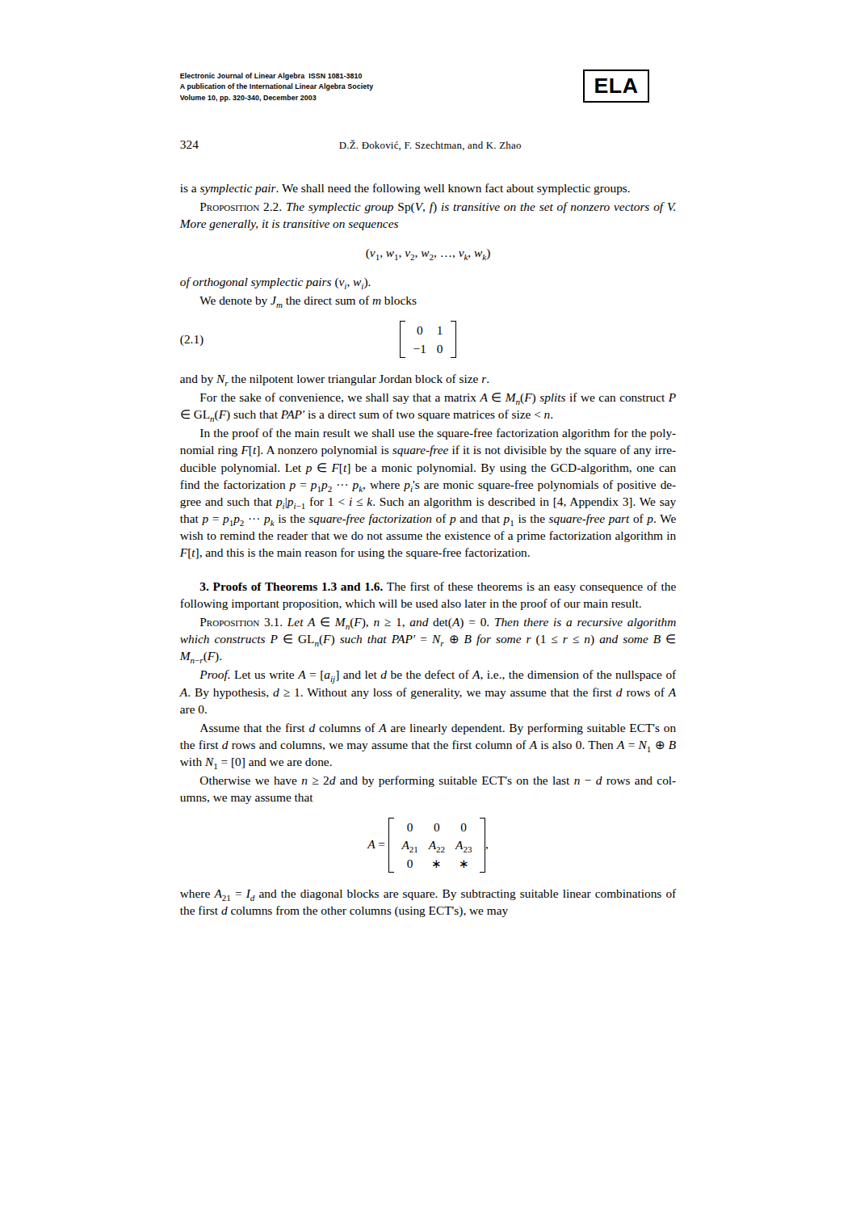Electronic Journal of Linear Algebra ISSN 1081-3810
A publication of the International Linear Algebra Society
Volume 10, pp. 320-340, December 2003
ELA
324
D.Ž. Đoković, F. Szechtman, and K. Zhao
is a symplectic pair. We shall need the following well known fact about symplectic groups.
Proposition 2.2. The symplectic group Sp(V, f) is transitive on the set of nonzero vectors of V. More generally, it is transitive on sequences
(v1, w1, v2, w2, …, vk, wk)
of orthogonal symplectic pairs (vi, wi).
We denote by Jm the direct sum of m blocks
(2.1)
| 0 | 1 |
| −1 | 0 |
and by Nr the nilpotent lower triangular Jordan block of size r.
For the sake of convenience, we shall say that a matrix A ∈ Mn(F) splits if we can construct P ∈ GLn(F) such that PAP′ is a direct sum of two square matrices of size < n.
In the proof of the main result we shall use the square-free factorization algorithm for the polynomial ring F[t]. A nonzero polynomial is square-free if it is not divisible by the square of any irreducible polynomial. Let p ∈ F[t] be a monic polynomial. By using the GCD-algorithm, one can find the factorization p = p1p2 ··· pk, where pi's are monic square-free polynomials of positive degree and such that pi|pi−1 for 1 < i ≤ k. Such an algorithm is described in [4, Appendix 3]. We say that p = p1p2 ··· pk is the square-free factorization of p and that p1 is the square-free part of p. We wish to remind the reader that we do not assume the existence of a prime factorization algorithm in F[t], and this is the main reason for using the square-free factorization.
3. Proofs of Theorems 1.3 and 1.6. The first of these theorems is an easy consequence of the following important proposition, which will be used also later in the proof of our main result.
Proposition 3.1. Let A ∈ Mn(F), n ≥ 1, and det(A) = 0. Then there is a recursive algorithm which constructs P ∈ GLn(F) such that PAP′ = Nr ⊕ B for some r (1 ≤ r ≤ n) and some B ∈ Mn−r(F).
Proof. Let us write A = [aij] and let d be the defect of A, i.e., the dimension of the nullspace of A. By hypothesis, d ≥ 1. Without any loss of generality, we may assume that the first d rows of A are 0.
Assume that the first d columns of A are linearly dependent. By performing suitable ECT's on the first d rows and columns, we may assume that the first column of A is also 0. Then A = N1 ⊕ B with N1 = [0] and we are done.
Otherwise we have n ≥ 2d and by performing suitable ECT's on the last n − d rows and columns, we may assume that
A =
| 0 | 0 | 0 |
| A 21 | A 22 | A 23 |
| 0 | ∗ | ∗ |
,
where A21 = Id and the diagonal blocks are square. By subtracting suitable linear combinations of the first d columns from the other columns (using ECT's), we may